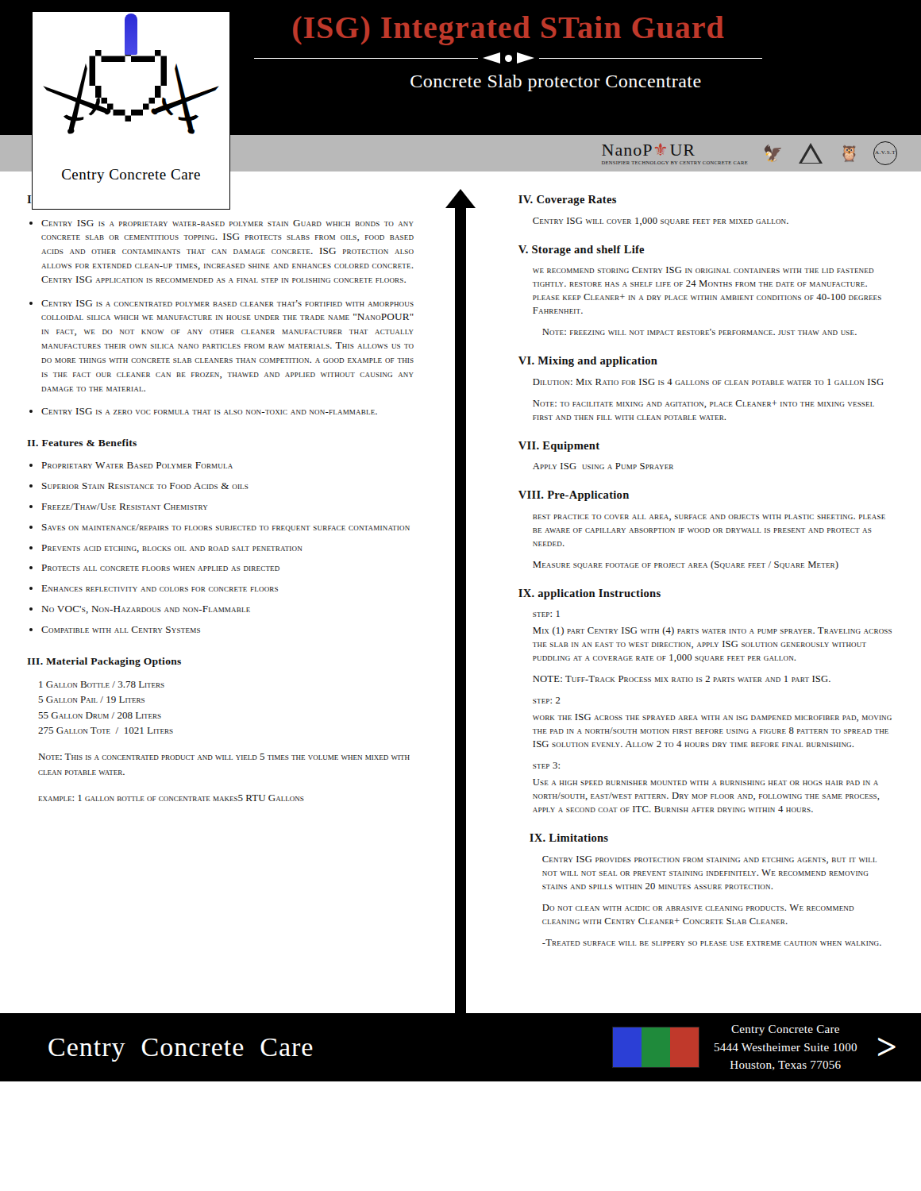(ISG) Integrated STain Guard
Concrete Slab protector Concentrate
⚔
⚔
🛡
CCC
Centry Concrete Care
NanoP⚜UR Densifier Technology by Centry Concrete Care
🦅
🦉
A.V.S.T
I. Product Description
Centry ISG is a proprietary water-based polymer stain Guard which bonds to any concrete slab or cementitious topping. ISG protects slabs from oils, food based acids and other contaminants that can damage concrete. ISG protection also allows for extended clean-up times, increased shine and enhances colored concrete. Centry ISG application is recommended as a final step in polishing concrete floors.
Centry ISG is a concentrated polymer based cleaner that's fortified with amorphous colloidal silica which we manufacture in house under the trade name "NanoPOUR" in fact, we do not know of any other cleaner manufacturer that actually manufactures their own silica nano particles from raw materials. This allows us to do more things with concrete slab cleaners than competition. a good example of this is the fact our cleaner can be frozen, thawed and applied without causing any damage to the material.
Centry ISG is a zero voc formula that is also non-toxic and non-flammable.
II. Features & Benefits
Proprietary Water Based Polymer Formula
Superior Stain Resistance to Food Acids & oils
Freeze/Thaw/Use Resistant Chemistry
Saves on maintenance/repairs to floors subjected to frequent surface contamination
Prevents acid etching, blocks oil and road salt penetration
Protects all concrete floors when applied as directed
Enhances reflectivity and colors for concrete floors
No VOC's, Non-Hazardous and non-Flammable
Compatible with all Centry Systems
III. Material Packaging Options
1 Gallon Bottle / 3.78 Liters
5 Gallon Pail / 19 Liters
55 Gallon Drum / 208 Liters
275 Gallon Tote / 1021 Liters
Note: This is a concentrated product and will yield 5 times the volume when mixed with clean potable water.
example: 1 gallon bottle of concentrate makes5 RTU Gallons
IV. Coverage Rates
Centry ISG will cover 1,000 square feet per mixed gallon.
V. Storage and shelf Life
we recommend storing Centry ISG in original containers with the lid fastened tightly. restore has a shelf life of 24 Months from the date of manufacture. please keep Cleaner+ in a dry place within ambient conditions of 40-100 degrees Fahrenheit.
Note: freezing will not impact restore's performance. just thaw and use.
VI. Mixing and application
Dilution: Mix Ratio for ISG is 4 gallons of clean potable water to 1 gallon ISG
Note: to facilitate mixing and agitation, place Cleaner+ into the mixing vessel first and then fill with clean potable water.
VII. Equipment
Apply ISG using a Pump Sprayer
VIII. Pre-Application
best practice to cover all area, surface and objects with plastic sheeting. please be aware of capillary absorption if wood or drywall is present and protect as needed.
Measure square footage of project area (Square feet / Square Meter)
IX. application Instructions
step: 1
Mix (1) part Centry ISG with (4) parts water into a pump sprayer. Traveling across the slab in an east to west direction, apply ISG solution generously without puddling at a coverage rate of 1,000 square feet per gallon.
NOTE: Tuff-Track Process mix ratio is 2 parts water and 1 part ISG.
step: 2
work the ISG across the sprayed area with an isg dampened microfiber pad, moving the pad in a north/south motion first before using a figure 8 pattern to spread the ISG solution evenly. Allow 2 to 4 hours dry time before final burnishing.
step 3:
Use a high speed burnisher mounted with a burnishing heat or hogs hair pad in a north/south, east/west pattern. Dry mop floor and, following the same process, apply a second coat of ITC. Burnish after drying within 4 hours.
IX. Limitations
Centry ISG provides protection from staining and etching agents, but it will not will not seal or prevent staining indefinitely. We recommend removing stains and spills within 20 minutes assure protection.
Do not clean with acidic or abrasive cleaning products. We recommend cleaning with Centry Cleaner+ Concrete Slab Cleaner.
-Treated surface will be slippery so please use extreme caution when walking.
Centry Concrete Care
Centry Concrete Care
5444 Westheimer Suite 1000
Houston, Texas 77056
>